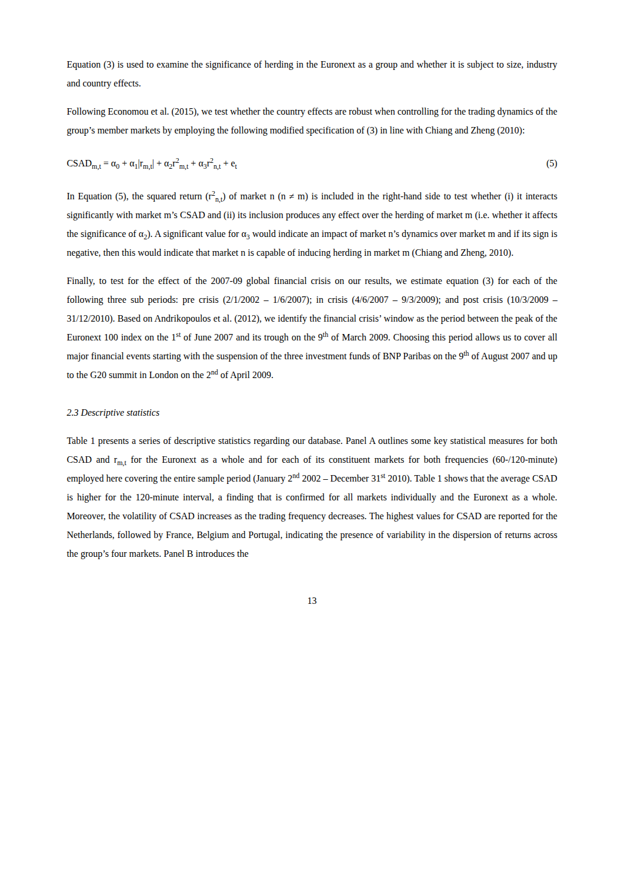Equation (3) is used to examine the significance of herding in the Euronext as a group and whether it is subject to size, industry and country effects.
Following Economou et al. (2015), we test whether the country effects are robust when controlling for the trading dynamics of the group’s member markets by employing the following modified specification of (3) in line with Chiang and Zheng (2010):
CSADm,t = α0 + α1|rm,t| + α2r2m,t + α3r2n,t + et (5)
In Equation (5), the squared return (r2n,t) of market n (n ≠ m) is included in the right-hand side to test whether (i) it interacts significantly with market m’s CSAD and (ii) its inclusion produces any effect over the herding of market m (i.e. whether it affects the significance of α2). A significant value for α3 would indicate an impact of market n’s dynamics over market m and if its sign is negative, then this would indicate that market n is capable of inducing herding in market m (Chiang and Zheng, 2010).
Finally, to test for the effect of the 2007-09 global financial crisis on our results, we estimate equation (3) for each of the following three sub periods: pre crisis (2/1/2002 – 1/6/2007); in crisis (4/6/2007 – 9/3/2009); and post crisis (10/3/2009 – 31/12/2010). Based on Andrikopoulos et al. (2012), we identify the financial crisis’ window as the period between the peak of the Euronext 100 index on the 1st of June 2007 and its trough on the 9th of March 2009. Choosing this period allows us to cover all major financial events starting with the suspension of the three investment funds of BNP Paribas on the 9th of August 2007 and up to the G20 summit in London on the 2nd of April 2009.
2.3 Descriptive statistics
Table 1 presents a series of descriptive statistics regarding our database. Panel A outlines some key statistical measures for both CSAD and rm,t for the Euronext as a whole and for each of its constituent markets for both frequencies (60-/120-minute) employed here covering the entire sample period (January 2nd 2002 – December 31st 2010). Table 1 shows that the average CSAD is higher for the 120-minute interval, a finding that is confirmed for all markets individually and the Euronext as a whole. Moreover, the volatility of CSAD increases as the trading frequency decreases. The highest values for CSAD are reported for the Netherlands, followed by France, Belgium and Portugal, indicating the presence of variability in the dispersion of returns across the group’s four markets. Panel B introduces the
13